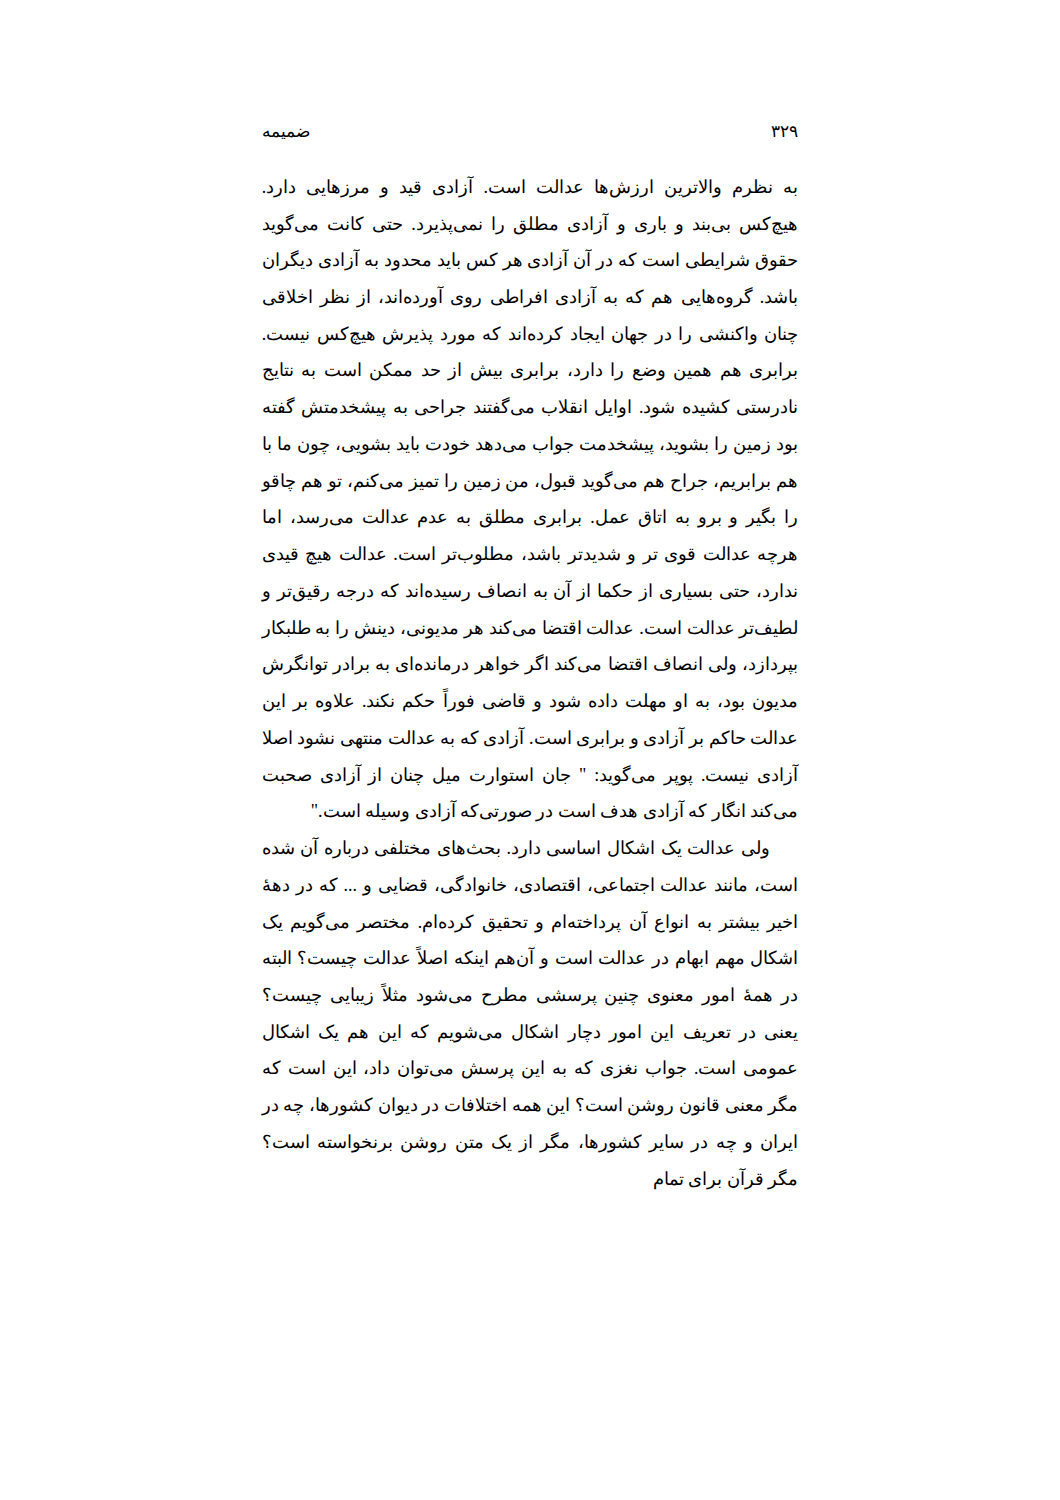۳۲۹ ضمیمه
به نظرم والاترین ارزش‌ها عدالت است. آزادی قید و مرزهایی دارد. هیچ‌کس بی‌بند و باری و آزادی مطلق را نمی‌پذیرد. حتی کانت می‌گوید حقوق شرایطی است که در آن آزادی هر کس باید محدود به آزادی دیگران باشد. گروه‌هایی هم که به آزادی افراطی روی آورده‌اند، از نظر اخلاقی چنان واکنشی را در جهان ایجاد کرده‌اند که مورد پذیرش هیچ‌کس نیست. برابری هم همین وضع را دارد، برابری بیش از حد ممکن است به نتایج نادرستی کشیده شود. اوایل انقلاب می‌گفتند جراحی به پیشخدمتش گفته بود زمین را بشوید، پیشخدمت جواب می‌دهد خودت باید بشویی، چون ما با هم برابریم، جراح هم می‌گوید قبول، من زمین را تمیز می‌کنم، تو هم چاقو را بگیر و برو به اتاق عمل. برابری مطلق به عدم عدالت می‌رسد، اما هرچه عدالت قوی تر و شدیدتر باشد، مطلوب‌تر است. عدالت هیچ قیدی ندارد، حتی بسیاری از حکما از آن به انصاف رسیده‌اند که درجه رقیق‌تر و لطیف‌تر عدالت است. عدالت اقتضا می‌کند هر مدیونی، دینش را به طلبکار بپردازد، ولی انصاف اقتضا می‌کند اگر خواهر درمانده‌ای به برادر توانگرش مدیون بود، به او مهلت داده شود و قاضی فوراً حکم نکند. علاوه بر این عدالت حاکم بر آزادی و برابری است. آزادی که به عدالت منتهی نشود اصلا آزادی نیست. پوپر می‌گوید: " جان استوارت میل چنان از آزادی صحبت می‌کند انگار که آزادی هدف است در صورتی‌که آزادی وسیله است."
ولی عدالت یک اشکال اساسی دارد. بحث‌های مختلفی درباره آن شده است، مانند عدالت اجتماعی، اقتصادی، خانوادگی، قضایی و ... که در دهۀ اخیر بیشتر به انواع آن پرداخته‌ام و تحقیق کرده‌ام. مختصر می‌گویم یک اشکال مهم ابهام در عدالت است و آن‌هم اینکه اصلاً عدالت چیست؟ البته در همۀ امور معنوی چنین پرسشی مطرح می‌شود مثلاً زیبایی چیست؟ یعنی در تعریف این امور دچار اشکال می‌شویم که این هم یک اشکال عمومی است. جواب نغزی که به این پرسش می‌توان داد، این است که مگر معنی قانون روشن است؟ این همه اختلافات در دیوان کشورها، چه در ایران و چه در سایر کشورها، مگر از یک متن روشن برنخواسته است؟ مگر قرآن برای تمام